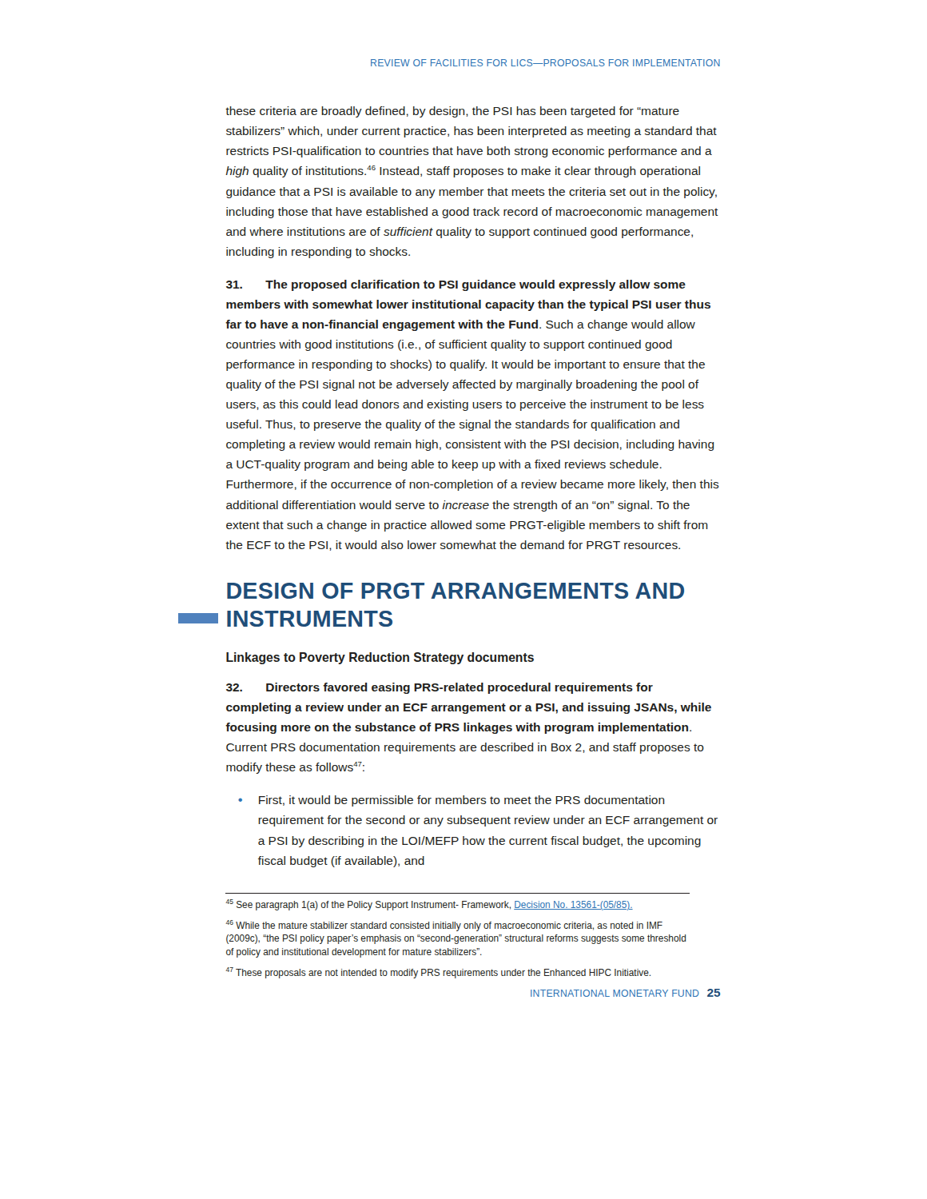Review of Facilities for LICs—Proposals for Implementation
these criteria are broadly defined, by design, the PSI has been targeted for “mature stabilizers” which, under current practice, has been interpreted as meeting a standard that restricts PSI-qualification to countries that have both strong economic performance and a high quality of institutions.46 Instead, staff proposes to make it clear through operational guidance that a PSI is available to any member that meets the criteria set out in the policy, including those that have established a good track record of macroeconomic management and where institutions are of sufficient quality to support continued good performance, including in responding to shocks.
31. The proposed clarification to PSI guidance would expressly allow some members with somewhat lower institutional capacity than the typical PSI user thus far to have a non-financial engagement with the Fund. Such a change would allow countries with good institutions (i.e., of sufficient quality to support continued good performance in responding to shocks) to qualify. It would be important to ensure that the quality of the PSI signal not be adversely affected by marginally broadening the pool of users, as this could lead donors and existing users to perceive the instrument to be less useful. Thus, to preserve the quality of the signal the standards for qualification and completing a review would remain high, consistent with the PSI decision, including having a UCT-quality program and being able to keep up with a fixed reviews schedule. Furthermore, if the occurrence of non-completion of a review became more likely, then this additional differentiation would serve to increase the strength of an “on” signal. To the extent that such a change in practice allowed some PRGT-eligible members to shift from the ECF to the PSI, it would also lower somewhat the demand for PRGT resources.
Design of PRGT Arrangements and Instruments
Linkages to Poverty Reduction Strategy documents
32. Directors favored easing PRS-related procedural requirements for completing a review under an ECF arrangement or a PSI, and issuing JSANs, while focusing more on the substance of PRS linkages with program implementation. Current PRS documentation requirements are described in Box 2, and staff proposes to modify these as follows47:
First, it would be permissible for members to meet the PRS documentation requirement for the second or any subsequent review under an ECF arrangement or a PSI by describing in the LOI/MEFP how the current fiscal budget, the upcoming fiscal budget (if available), and
45 See paragraph 1(a) of the Policy Support Instrument- Framework, Decision No. 13561-(05/85).
46 While the mature stabilizer standard consisted initially only of macroeconomic criteria, as noted in IMF (2009c), “the PSI policy paper’s emphasis on “second-generation” structural reforms suggests some threshold of policy and institutional development for mature stabilizers”.
47 These proposals are not intended to modify PRS requirements under the Enhanced HIPC Initiative.
International Monetary Fund 25